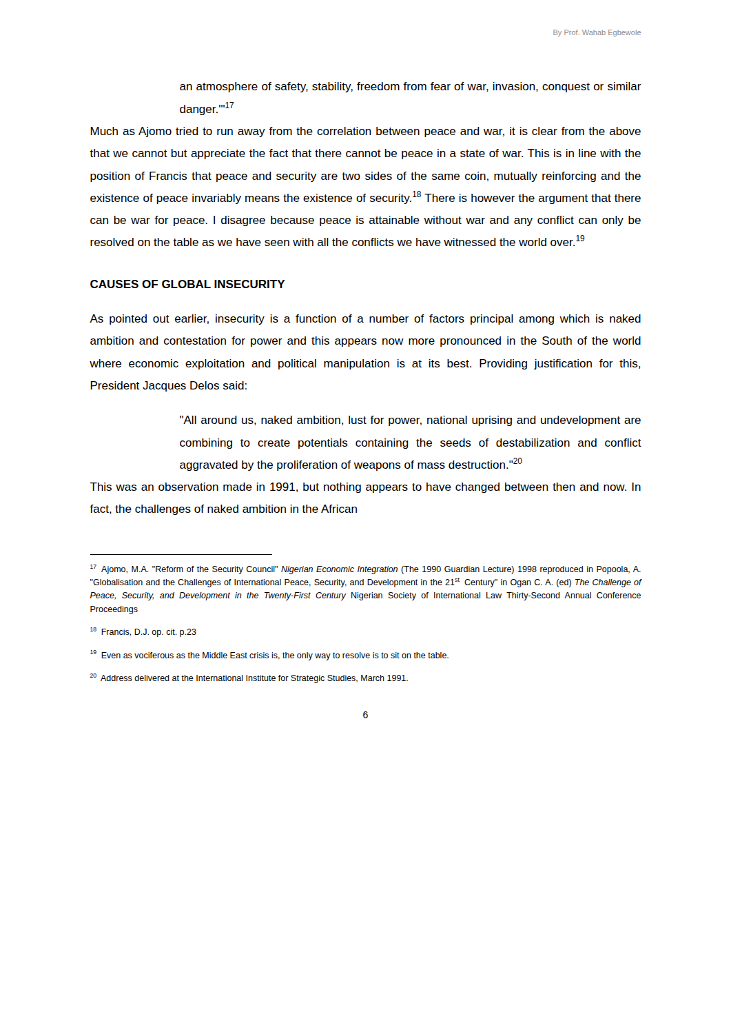By Prof. Wahab Egbewole
an atmosphere of safety, stability, freedom from fear of war, invasion, conquest or similar danger.'"17
Much as Ajomo tried to run away from the correlation between peace and war, it is clear from the above that we cannot but appreciate the fact that there cannot be peace in a state of war. This is in line with the position of Francis that peace and security are two sides of the same coin, mutually reinforcing and the existence of peace invariably means the existence of security.18 There is however the argument that there can be war for peace. I disagree because peace is attainable without war and any conflict can only be resolved on the table as we have seen with all the conflicts we have witnessed the world over.19
CAUSES OF GLOBAL INSECURITY
As pointed out earlier, insecurity is a function of a number of factors principal among which is naked ambition and contestation for power and this appears now more pronounced in the South of the world where economic exploitation and political manipulation is at its best. Providing justification for this, President Jacques Delos said:
"All around us, naked ambition, lust for power, national uprising and undevelopment are combining to create potentials containing the seeds of destabilization and conflict aggravated by the proliferation of weapons of mass destruction."20
This was an observation made in 1991, but nothing appears to have changed between then and now. In fact, the challenges of naked ambition in the African
17 Ajomo, M.A. "Reform of the Security Council" Nigerian Economic Integration (The 1990 Guardian Lecture) 1998 reproduced in Popoola, A. "Globalisation and the Challenges of International Peace, Security, and Development in the 21st Century" in Ogan C. A. (ed) The Challenge of Peace, Security, and Development in the Twenty-First Century Nigerian Society of International Law Thirty-Second Annual Conference Proceedings
18 Francis, D.J. op. cit. p.23
19 Even as vociferous as the Middle East crisis is, the only way to resolve is to sit on the table.
20 Address delivered at the International Institute for Strategic Studies, March 1991.
6